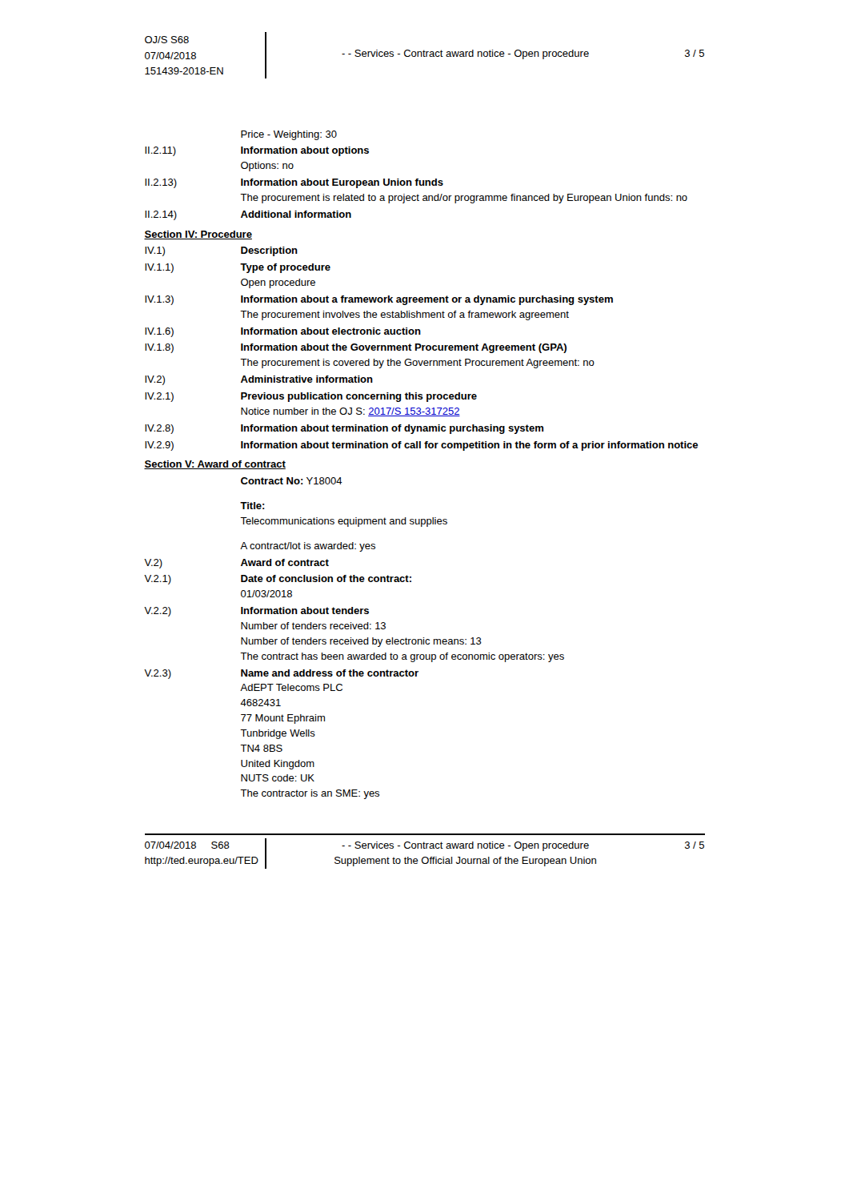OJ/S S68
07/04/2018
151439-2018-EN
- - Services - Contract award notice - Open procedure
3 / 5
Price - Weighting: 30
II.2.11) Information about options
Options: no
II.2.13) Information about European Union funds
The procurement is related to a project and/or programme financed by European Union funds: no
II.2.14) Additional information
Section IV: Procedure
IV.1) Description
IV.1.1) Type of procedure
Open procedure
IV.1.3) Information about a framework agreement or a dynamic purchasing system
The procurement involves the establishment of a framework agreement
IV.1.6) Information about electronic auction
IV.1.8) Information about the Government Procurement Agreement (GPA)
The procurement is covered by the Government Procurement Agreement: no
IV.2) Administrative information
IV.2.1) Previous publication concerning this procedure
Notice number in the OJ S: 2017/S 153-317252
IV.2.8) Information about termination of dynamic purchasing system
IV.2.9) Information about termination of call for competition in the form of a prior information notice
Section V: Award of contract
Contract No: Y18004
Title:
Telecommunications equipment and supplies
A contract/lot is awarded: yes
V.2) Award of contract
V.2.1) Date of conclusion of the contract:
01/03/2018
V.2.2) Information about tenders
Number of tenders received: 13
Number of tenders received by electronic means: 13
The contract has been awarded to a group of economic operators: yes
V.2.3) Name and address of the contractor
AdEPT Telecoms PLC
4682431
77 Mount Ephraim
Tunbridge Wells
TN4 8BS
United Kingdom
NUTS code: UK
The contractor is an SME: yes
07/04/2018 S68
http://ted.europa.eu/TED
- - Services - Contract award notice - Open procedure
Supplement to the Official Journal of the European Union
3 / 5